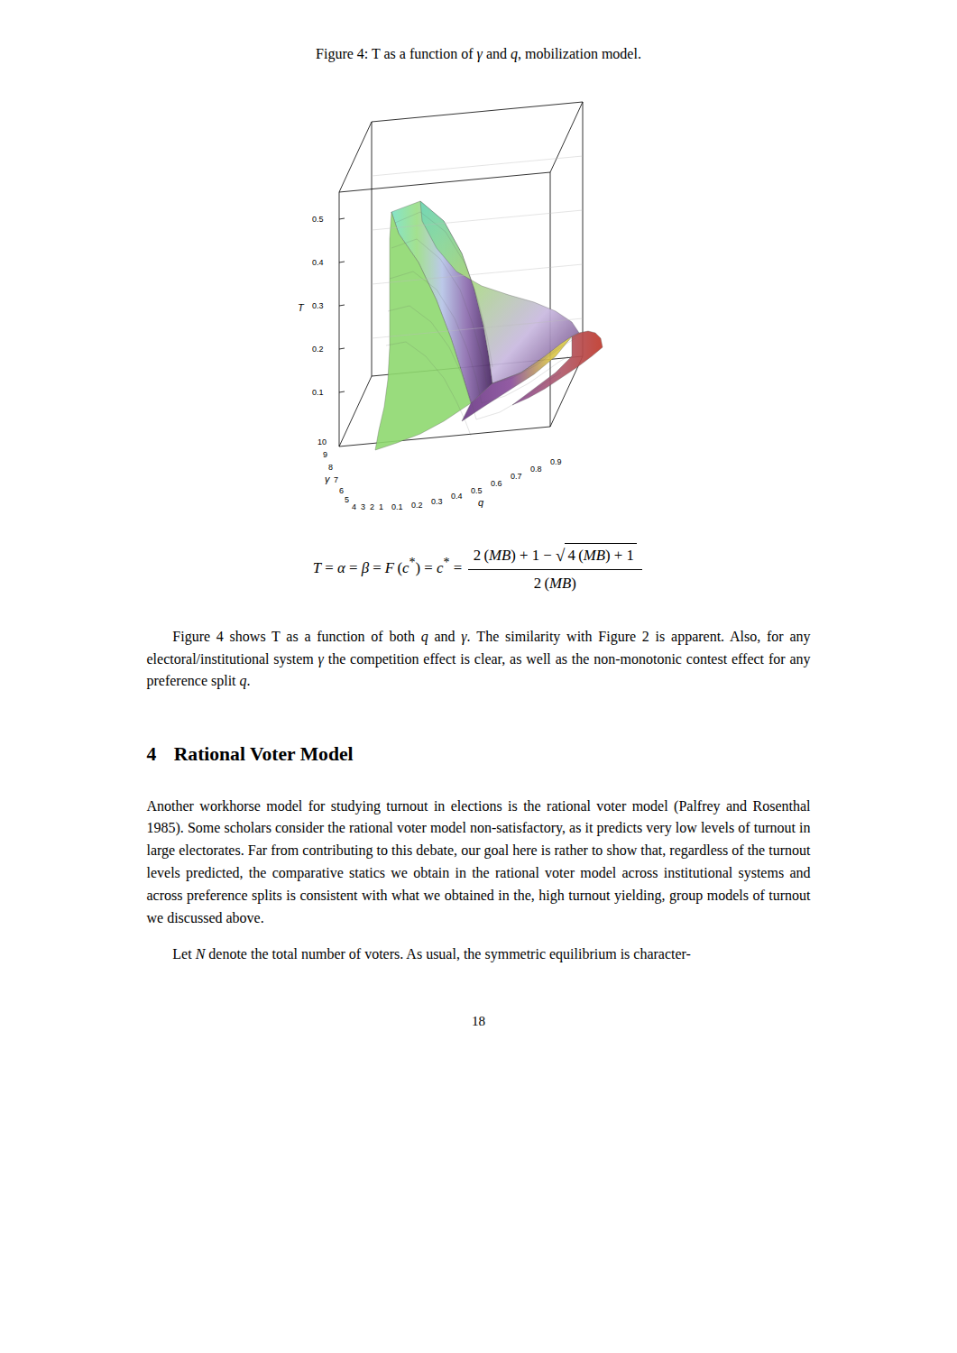Figure 4: T as a function of γ and q, mobilization model.
0.5 0.4 0.3 0.2 0.1 T 10 9 8 7 6 5 4 3 2 1 γ 0.1 0.2 0.3 0.4 0.5 0.6 0.7 0.8 0.9 q
T = α = β = F (c*) = c* = 2 (MB) + 1 − 4 (MB) + 1 2 (MB)
Figure 4 shows T as a function of both q and γ. The similarity with Figure 2 is apparent. Also, for any electoral/institutional system γ the competition effect is clear, as well as the non-monotonic contest effect for any preference split q.
4 Rational Voter Model
Another workhorse model for studying turnout in elections is the rational voter model (Palfrey and Rosenthal 1985). Some scholars consider the rational voter model non-satisfactory, as it predicts very low levels of turnout in large electorates. Far from contributing to this debate, our goal here is rather to show that, regardless of the turnout levels predicted, the comparative statics we obtain in the rational voter model across institutional systems and across preference splits is consistent with what we obtained in the, high turnout yielding, group models of turnout we discussed above.
Let N denote the total number of voters. As usual, the symmetric equilibrium is character-
18